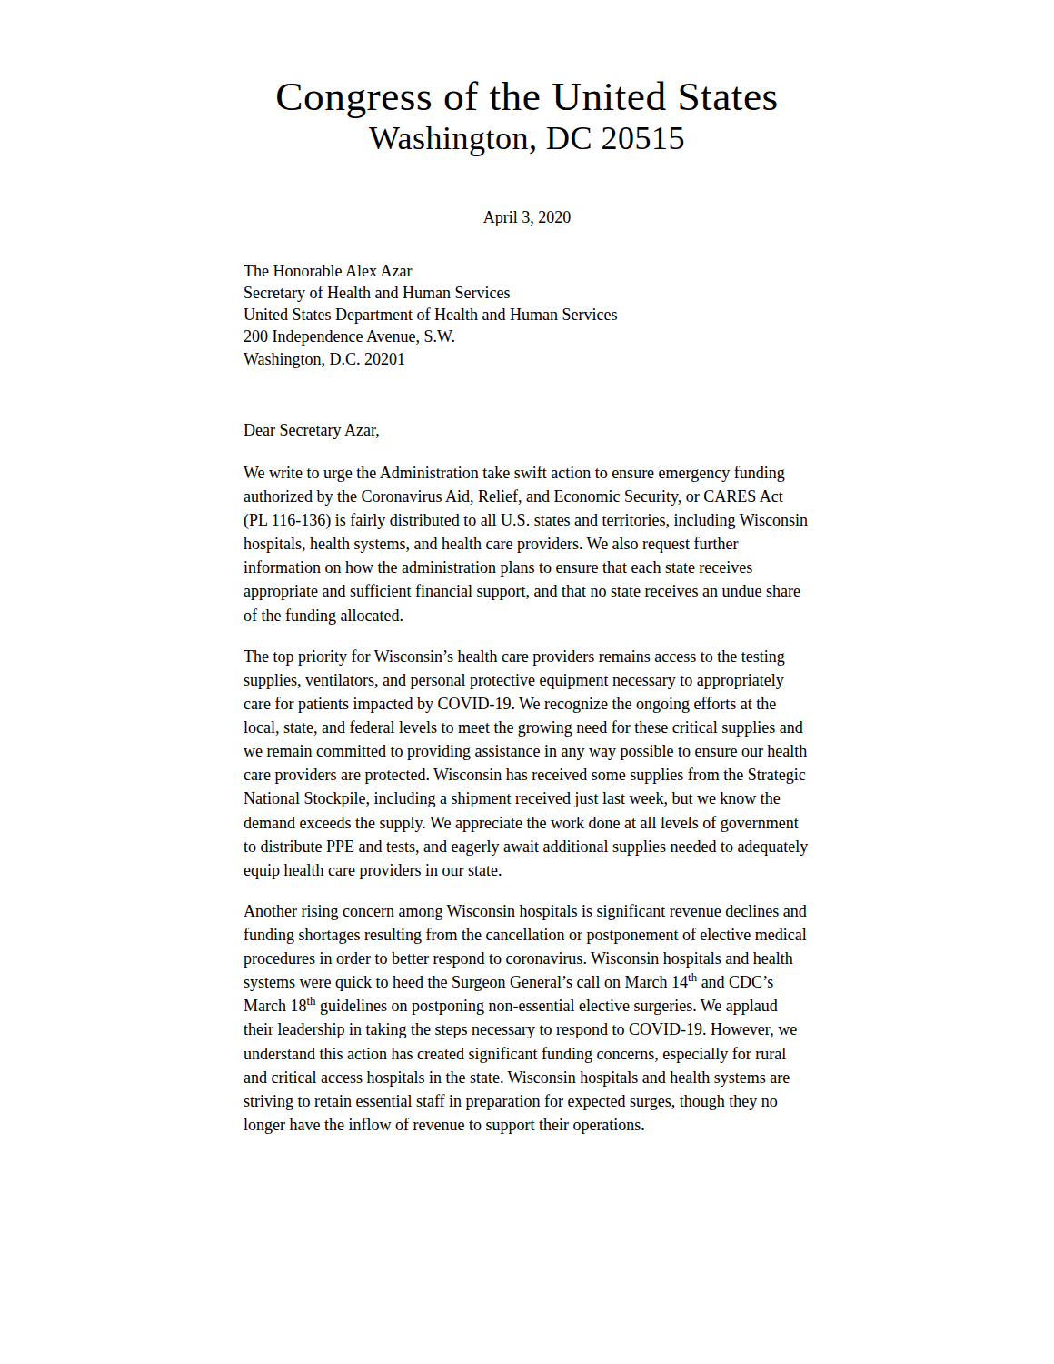Congress of the United States
Washington, DC 20515
April 3, 2020
The Honorable Alex Azar
Secretary of Health and Human Services
United States Department of Health and Human Services
200 Independence Avenue, S.W.
Washington, D.C. 20201
Dear Secretary Azar,
We write to urge the Administration take swift action to ensure emergency funding authorized by the Coronavirus Aid, Relief, and Economic Security, or CARES Act (PL 116-136) is fairly distributed to all U.S. states and territories, including Wisconsin hospitals, health systems, and health care providers. We also request further information on how the administration plans to ensure that each state receives appropriate and sufficient financial support, and that no state receives an undue share of the funding allocated.
The top priority for Wisconsin’s health care providers remains access to the testing supplies, ventilators, and personal protective equipment necessary to appropriately care for patients impacted by COVID-19. We recognize the ongoing efforts at the local, state, and federal levels to meet the growing need for these critical supplies and we remain committed to providing assistance in any way possible to ensure our health care providers are protected. Wisconsin has received some supplies from the Strategic National Stockpile, including a shipment received just last week, but we know the demand exceeds the supply. We appreciate the work done at all levels of government to distribute PPE and tests, and eagerly await additional supplies needed to adequately equip health care providers in our state.
Another rising concern among Wisconsin hospitals is significant revenue declines and funding shortages resulting from the cancellation or postponement of elective medical procedures in order to better respond to coronavirus. Wisconsin hospitals and health systems were quick to heed the Surgeon General’s call on March 14th and CDC’s March 18th guidelines on postponing non-essential elective surgeries. We applaud their leadership in taking the steps necessary to respond to COVID-19. However, we understand this action has created significant funding concerns, especially for rural and critical access hospitals in the state. Wisconsin hospitals and health systems are striving to retain essential staff in preparation for expected surges, though they no longer have the inflow of revenue to support their operations.